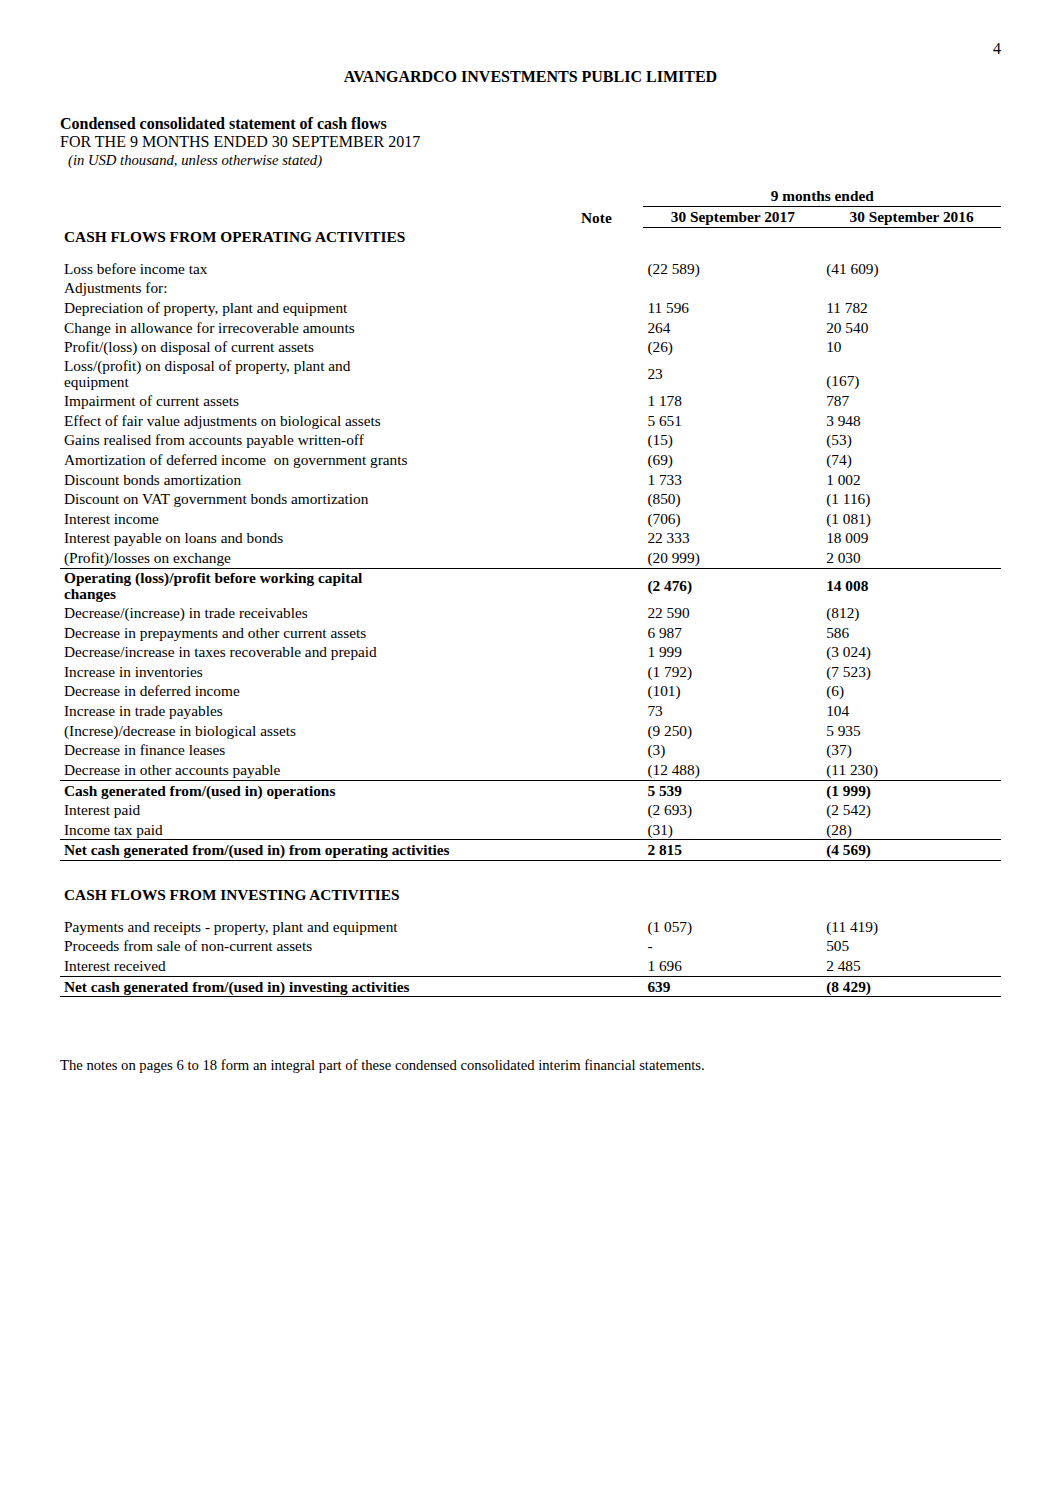4
AVANGARDCO INVESTMENTS PUBLIC LIMITED
Condensed consolidated statement of cash flows
FOR THE 9 MONTHS ENDED 30 SEPTEMBER 2017
(in USD thousand, unless otherwise stated)
| | | 9 months ended |
| | Note | 30 September 2017 | 30 September 2016 |
| CASH FLOWS FROM OPERATING ACTIVITIES | | | |
| Loss before income tax | | (22 589) | (41 609) |
| Adjustments for: | | | |
| Depreciation of property, plant and equipment | | 11 596 | 11 782 |
| Change in allowance for irrecoverable amounts | | 264 | 20 540 |
| Profit/(loss) on disposal of current assets | | (26) | 10 |
| Loss/(profit) on disposal of property, plant and equipment | | 23 | (167) |
| Impairment of current assets | | 1 178 | 787 |
| Effect of fair value adjustments on biological assets | | 5 651 | 3 948 |
| Gains realised from accounts payable written-off | | (15) | (53) |
| Amortization of deferred income on government grants | | (69) | (74) |
| Discount bonds amortization | | 1 733 | 1 002 |
| Discount on VAT government bonds amortization | | (850) | (1 116) |
| Interest income | | (706) | (1 081) |
| Interest payable on loans and bonds | | 22 333 | 18 009 |
| (Profit)/losses on exchange | | (20 999) | 2 030 |
| Operating (loss)/profit before working capital changes | | (2 476) | 14 008 |
| Decrease/(increase) in trade receivables | | 22 590 | (812) |
| Decrease in prepayments and other current assets | | 6 987 | 586 |
| Decrease/increase in taxes recoverable and prepaid | | 1 999 | (3 024) |
| Increase in inventories | | (1 792) | (7 523) |
| Decrease in deferred income | | (101) | (6) |
| Increase in trade payables | | 73 | 104 |
| (Increse)/decrease in biological assets | | (9 250) | 5 935 |
| Decrease in finance leases | | (3) | (37) |
| Decrease in other accounts payable | | (12 488) | (11 230) |
| Cash generated from/(used in) operations | | 5 539 | (1 999) |
| Interest paid | | (2 693) | (2 542) |
| Income tax paid | | (31) | (28) |
| Net cash generated from/(used in) from operating activities | | 2 815 | (4 569) |
| CASH FLOWS FROM INVESTING ACTIVITIES | | | |
| Payments and receipts - property, plant and equipment | | (1 057) | (11 419) |
| Proceeds from sale of non-current assets | | - | 505 |
| Interest received | | 1 696 | 2 485 |
| Net cash generated from/(used in) investing activities | | 639 | (8 429) |
The notes on pages 6 to 18 form an integral part of these condensed consolidated interim financial statements.